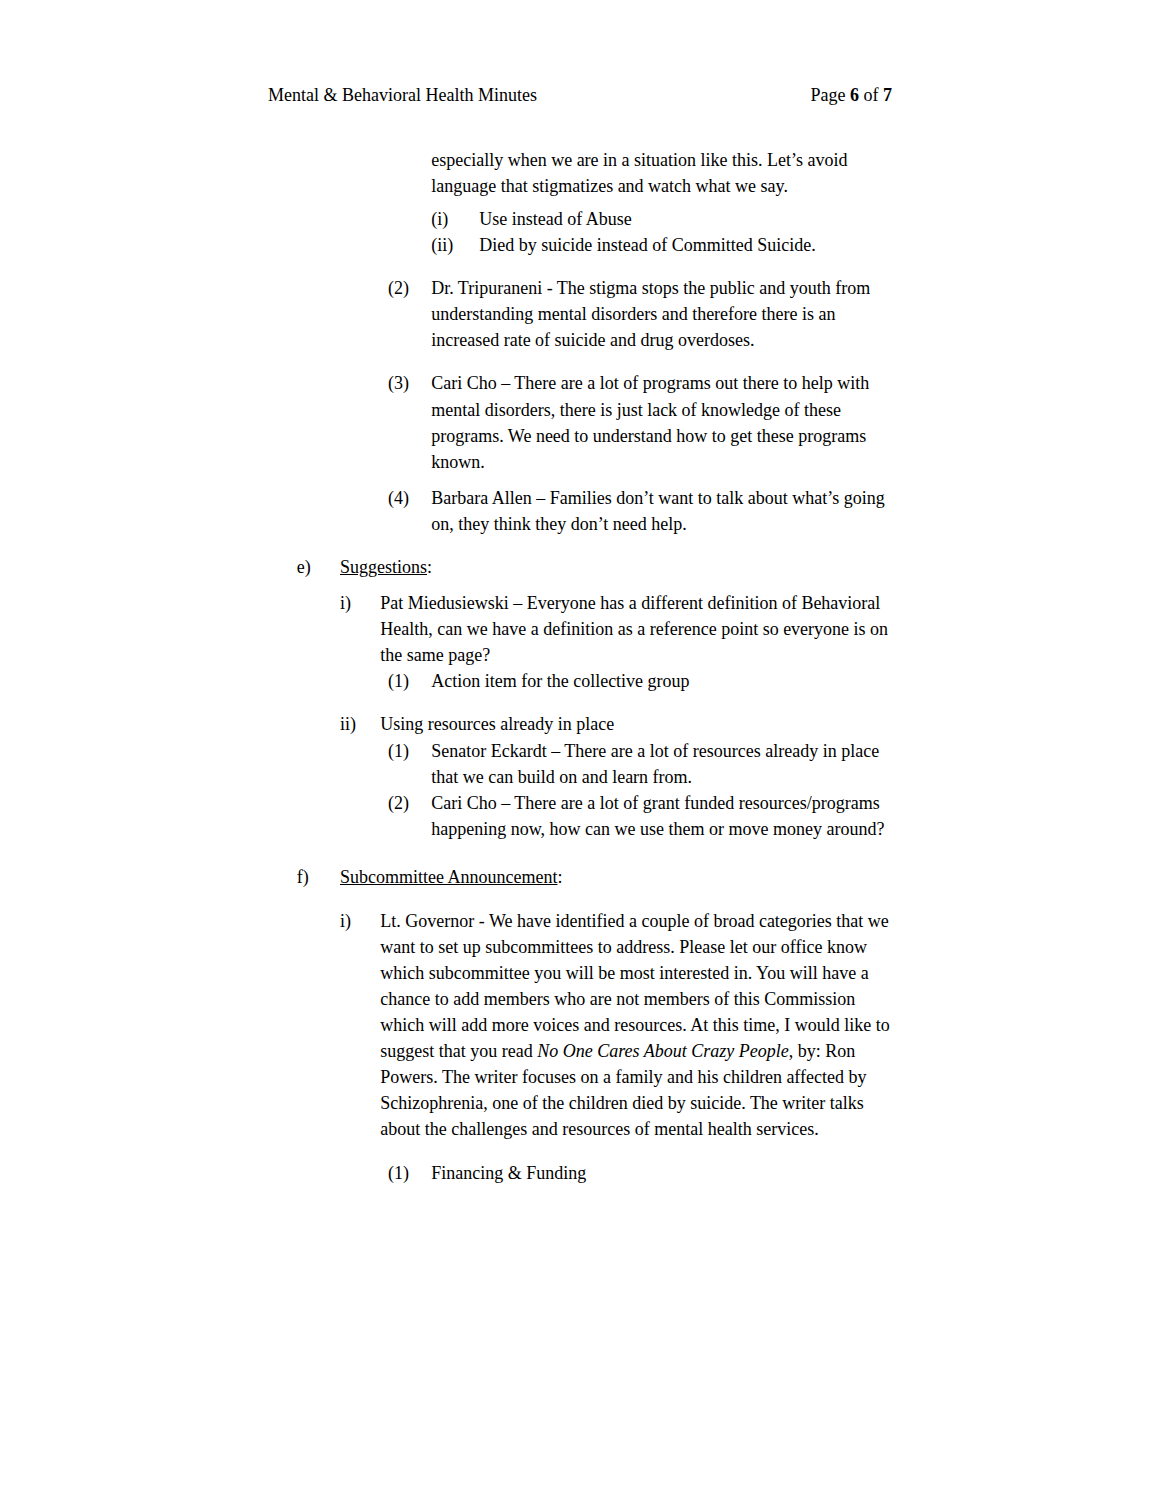Mental & Behavioral Health Minutes
Page 6 of 7
especially when we are in a situation like this. Let’s avoid language that stigmatizes and watch what we say.
(i) Use instead of Abuse
(ii) Died by suicide instead of Committed Suicide.
(2) Dr. Tripuraneni - The stigma stops the public and youth from understanding mental disorders and therefore there is an increased rate of suicide and drug overdoses.
(3) Cari Cho – There are a lot of programs out there to help with mental disorders, there is just lack of knowledge of these programs. We need to understand how to get these programs known.
(4) Barbara Allen – Families don’t want to talk about what’s going on, they think they don’t need help.
e) Suggestions:
i) Pat Miedusiewski – Everyone has a different definition of Behavioral Health, can we have a definition as a reference point so everyone is on the same page?
(1) Action item for the collective group
ii) Using resources already in place
(1) Senator Eckardt – There are a lot of resources already in place that we can build on and learn from.
(2) Cari Cho – There are a lot of grant funded resources/programs happening now, how can we use them or move money around?
f) Subcommittee Announcement:
i) Lt. Governor - We have identified a couple of broad categories that we want to set up subcommittees to address. Please let our office know which subcommittee you will be most interested in. You will have a chance to add members who are not members of this Commission which will add more voices and resources. At this time, I would like to suggest that you read No One Cares About Crazy People, by: Ron Powers. The writer focuses on a family and his children affected by Schizophrenia, one of the children died by suicide. The writer talks about the challenges and resources of mental health services.
(1) Financing & Funding